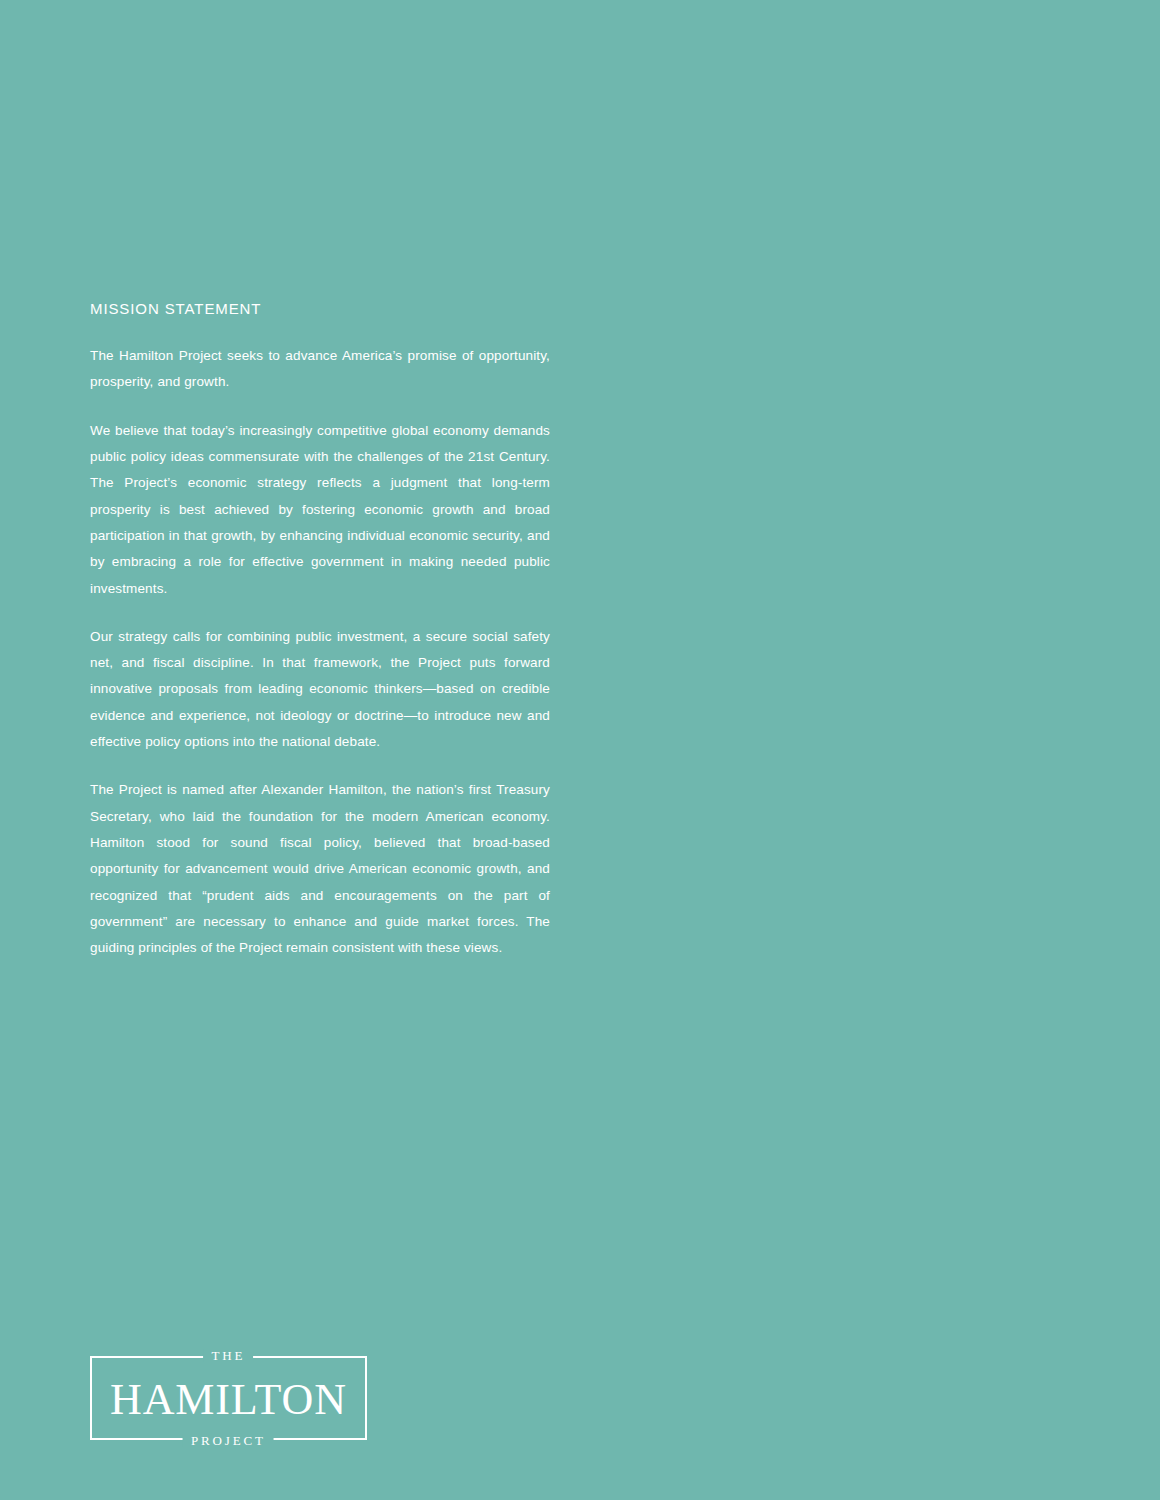Mission Statement
The Hamilton Project seeks to advance America’s promise of opportunity, prosperity, and growth.
We believe that today’s increasingly competitive global economy demands public policy ideas commensurate with the challenges of the 21st Century. The Project’s economic strategy reflects a judgment that long-term prosperity is best achieved by fostering economic growth and broad participation in that growth, by enhancing individual economic security, and by embracing a role for effective government in making needed public investments.
Our strategy calls for combining public investment, a secure social safety net, and fiscal discipline. In that framework, the Project puts forward innovative proposals from leading economic thinkers—based on credible evidence and experience, not ideology or doctrine—to introduce new and effective policy options into the national debate.
The Project is named after Alexander Hamilton, the nation’s first Treasury Secretary, who laid the foundation for the modern American economy. Hamilton stood for sound fiscal policy, believed that broad-based opportunity for advancement would drive American economic growth, and recognized that “prudent aids and encouragements on the part of government” are necessary to enhance and guide market forces. The guiding principles of the Project remain consistent with these views.
THE HAMILTON PROJECT